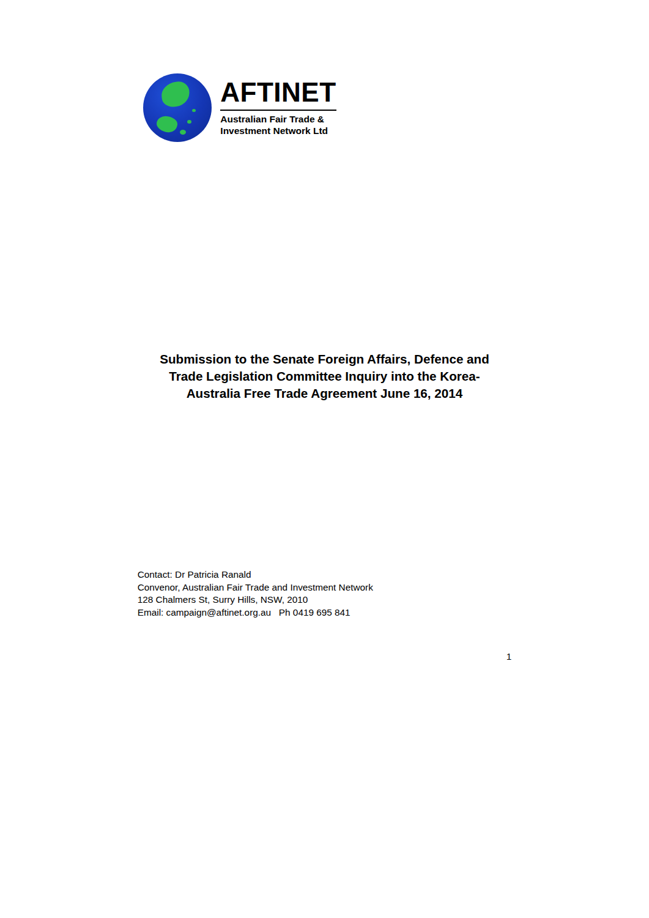AFTINET
Australian Fair Trade &
Investment Network Ltd
Submission to the Senate Foreign Affairs, Defence and Trade Legislation Committee Inquiry into the Korea-Australia Free Trade Agreement June 16, 2014
Contact: Dr Patricia Ranald
Convenor, Australian Fair Trade and Investment Network
128 Chalmers St, Surry Hills, NSW, 2010
Email: campaign@aftinet.org.au Ph 0419 695 841
1